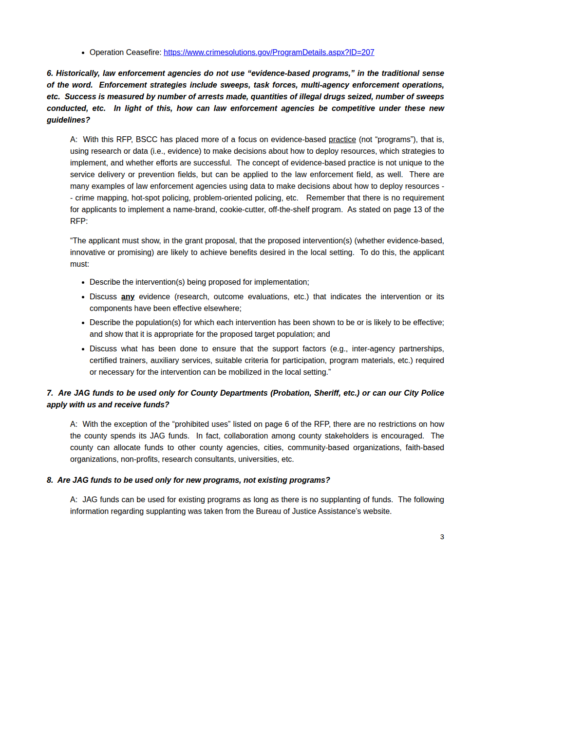Operation Ceasefire: https://www.crimesolutions.gov/ProgramDetails.aspx?ID=207
6. Historically, law enforcement agencies do not use “evidence-based programs,” in the traditional sense of the word. Enforcement strategies include sweeps, task forces, multi-agency enforcement operations, etc. Success is measured by number of arrests made, quantities of illegal drugs seized, number of sweeps conducted, etc. In light of this, how can law enforcement agencies be competitive under these new guidelines?
A: With this RFP, BSCC has placed more of a focus on evidence-based practice (not “programs”), that is, using research or data (i.e., evidence) to make decisions about how to deploy resources, which strategies to implement, and whether efforts are successful. The concept of evidence-based practice is not unique to the service delivery or prevention fields, but can be applied to the law enforcement field, as well. There are many examples of law enforcement agencies using data to make decisions about how to deploy resources -- crime mapping, hot-spot policing, problem-oriented policing, etc. Remember that there is no requirement for applicants to implement a name-brand, cookie-cutter, off-the-shelf program. As stated on page 13 of the RFP:
“The applicant must show, in the grant proposal, that the proposed intervention(s) (whether evidence-based, innovative or promising) are likely to achieve benefits desired in the local setting. To do this, the applicant must:
Describe the intervention(s) being proposed for implementation;
Discuss any evidence (research, outcome evaluations, etc.) that indicates the intervention or its components have been effective elsewhere;
Describe the population(s) for which each intervention has been shown to be or is likely to be effective; and show that it is appropriate for the proposed target population; and
Discuss what has been done to ensure that the support factors (e.g., inter-agency partnerships, certified trainers, auxiliary services, suitable criteria for participation, program materials, etc.) required or necessary for the intervention can be mobilized in the local setting.”
7. Are JAG funds to be used only for County Departments (Probation, Sheriff, etc.) or can our City Police apply with us and receive funds?
A: With the exception of the “prohibited uses” listed on page 6 of the RFP, there are no restrictions on how the county spends its JAG funds. In fact, collaboration among county stakeholders is encouraged. The county can allocate funds to other county agencies, cities, community-based organizations, faith-based organizations, non-profits, research consultants, universities, etc.
8. Are JAG funds to be used only for new programs, not existing programs?
A: JAG funds can be used for existing programs as long as there is no supplanting of funds. The following information regarding supplanting was taken from the Bureau of Justice Assistance’s website.
3